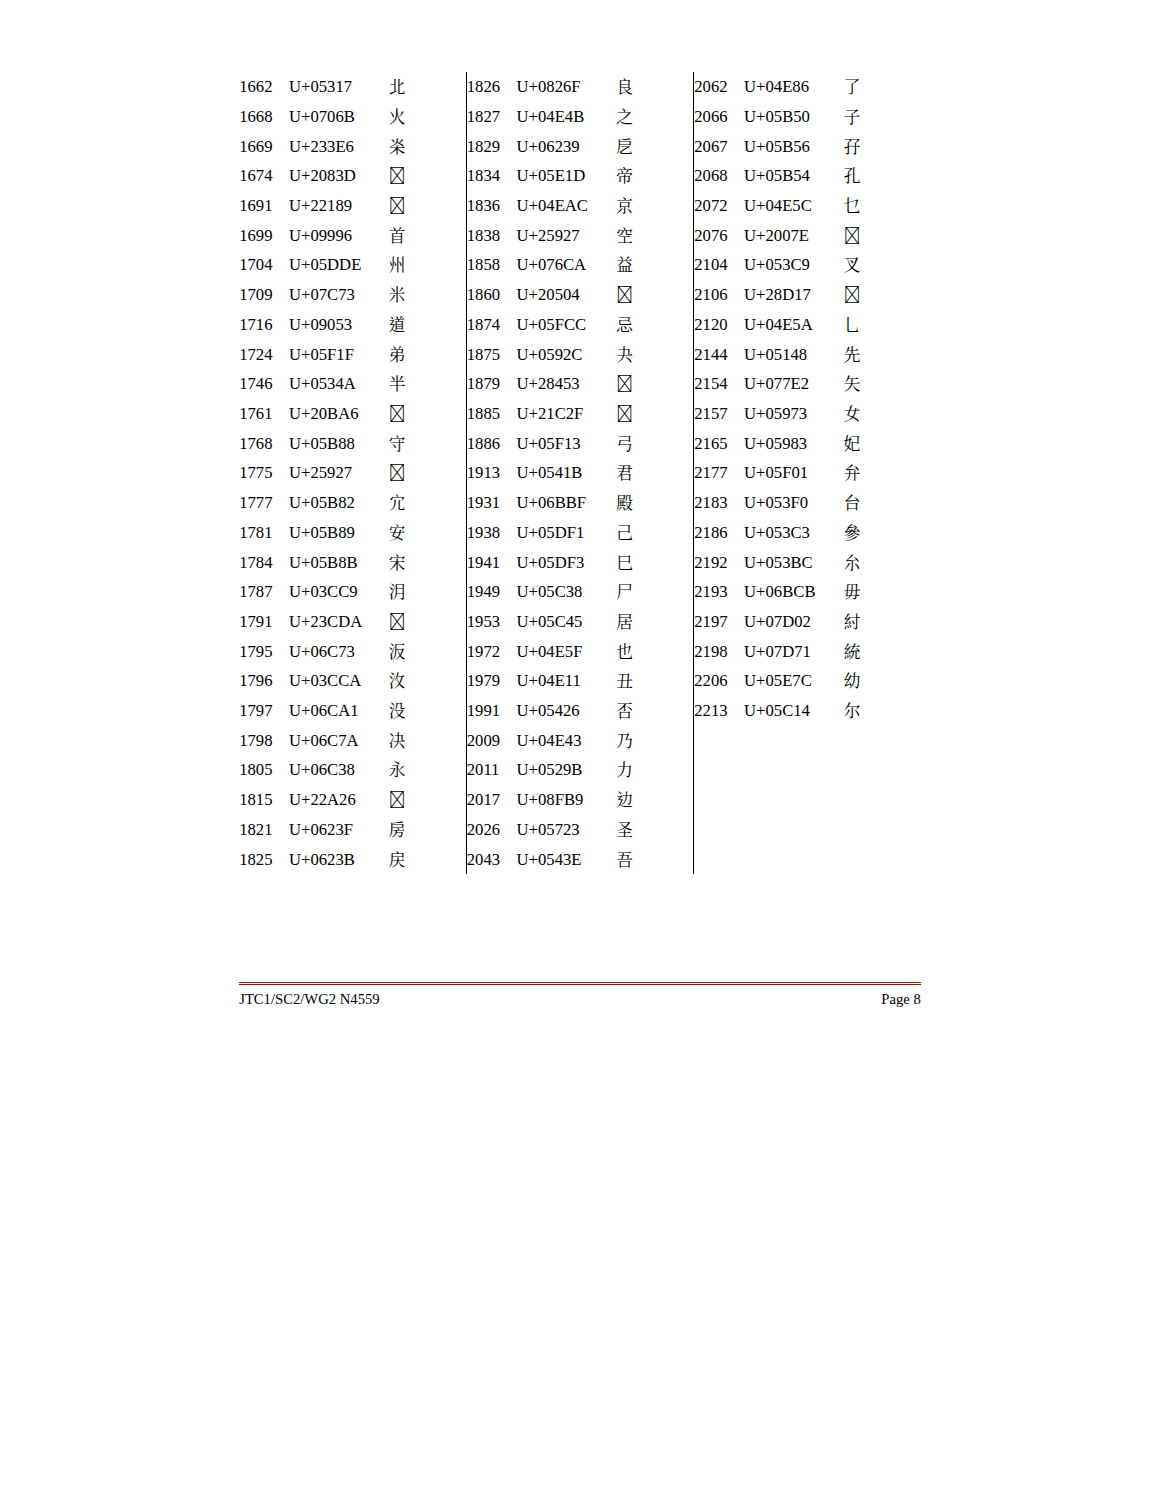| / 1662 / U+05317 / 北 / / 1668 / U+0706B / 火 / / 1669 / U+233E6 / 𣏦 / / 1674 / U+2083D / 𠠽 / / 1691 / U+22189 / 𢆉 / / 1699 / U+09996 / 首 / / 1704 / U+05DDE / 州 / / 1709 / U+07C73 / 米 / / 1716 / U+09053 / 道 / / 1724 / U+05F1F / 弟 / / 1746 / U+0534A / 半 / / 1761 / U+20BA6 / 𠮦 / / 1768 / U+05B88 / 守 / / 1775 / U+25927 / 𥤧 / / 1777 / U+05B82 / 宂 / / 1781 / U+05B89 / 安 / / 1784 / U+05B8B / 宋 / / 1787 / U+03CC9 / 㳉 / / 1791 / U+23CDA / 𣳚 / / 1795 / U+06C73 / 汳 / / 1796 / U+03CCA / 㳊 / / 1797 / U+06CA1 / 没 / / 1798 / U+06C7A / 决 / / 1805 / U+06C38 / 永 / / 1815 / U+22A26 / 𢨦 / / 1821 / U+0623F / 房 / / 1825 / U+0623B / 戻 / | | / 1826 / U+0826F / 良 / / 1827 / U+04E4B / 之 / / 1829 / U+06239 / 戹 / / 1834 / U+05E1D / 帝 / / 1836 / U+04EAC / 京 / / 1838 / U+25927 / 空 / / 1858 / U+076CA / 益 / / 1860 / U+20504 / 𠔄 / / 1874 / U+05FCC / 忌 / / 1875 / U+0592C / 夬 / / 1879 / U+28453 / 𨑓 / / 1885 / U+21C2F / 𡰯 / / 1886 / U+05F13 / 弓 / / 1913 / U+0541B / 君 / / 1931 / U+06BBF / 殿 / / 1938 / U+05DF1 / 己 / / 1941 / U+05DF3 / 巳 / / 1949 / U+05C38 / 尸 / / 1953 / U+05C45 / 居 / / 1972 / U+04E5F / 也 / / 1979 / U+04E11 / 丑 / / 1991 / U+05426 / 否 / / 2009 / U+04E43 / 乃 / / 2011 / U+0529B / 力 / / 2017 / U+08FB9 / 边 / / 2026 / U+05723 / 圣 / / 2043 / U+0543E / 吾 / | | / 2062 / U+04E86 / 了 / / 2066 / U+05B50 / 子 / / 2067 / U+05B56 / 孖 / / 2068 / U+05B54 / 孔 / / 2072 / U+04E5C / 乜 / / 2076 / U+2007E / 𠁾 / / 2104 / U+053C9 / 叉 / / 2106 / U+28D17 / 𨴗 / / 2120 / U+04E5A / 乚 / / 2144 / U+05148 / 先 / / 2154 / U+077E2 / 矢 / / 2157 / U+05973 / 女 / / 2165 / U+05983 / 妃 / / 2177 / U+05F01 / 弁 / / 2183 / U+053F0 / 台 / / 2186 / U+053C3 / 參 / / 2192 / U+053BC / 厼 / / 2193 / U+06BCB / 毋 / / 2197 / U+07D02 / 紂 / / 2198 / U+07D71 / 統 / / 2206 / U+05E7C / 幼 / / 2213 / U+05C14 / 尔 / |
JTC1/SC2/WG2 N4559 Page 8